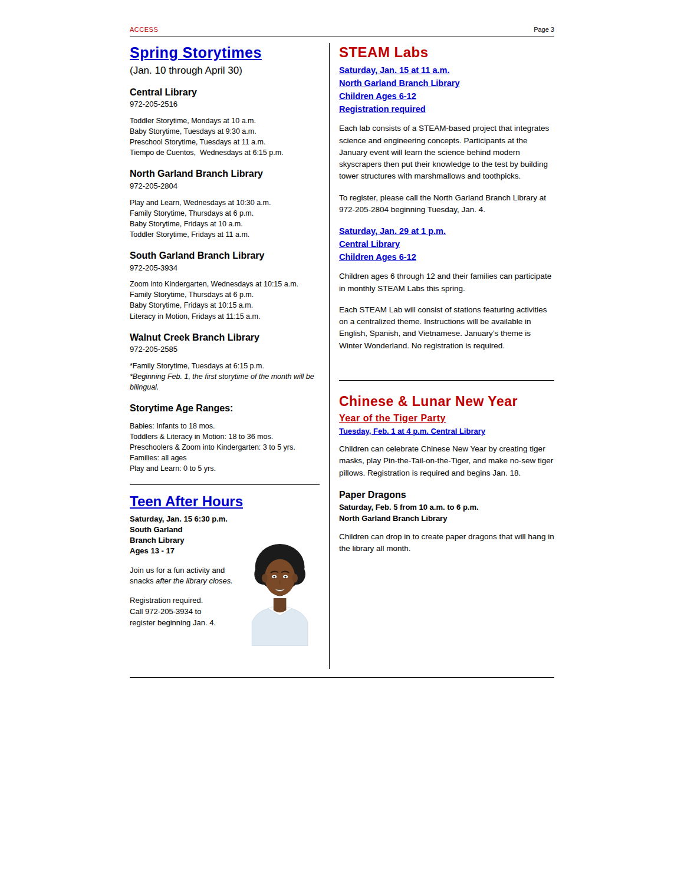ACCESS
Page 3
Spring Storytimes
(Jan. 10 through April 30)
Central Library
972-205-2516
Toddler Storytime, Mondays at 10 a.m.
Baby Storytime, Tuesdays at 9:30 a.m.
Preschool Storytime, Tuesdays at 11 a.m.
Tiempo de Cuentos, Wednesdays at 6:15 p.m.
North Garland Branch Library
972-205-2804
Play and Learn, Wednesdays at 10:30 a.m.
Family Storytime, Thursdays at 6 p.m.
Baby Storytime, Fridays at 10 a.m.
Toddler Storytime, Fridays at 11 a.m.
South Garland Branch Library
972-205-3934
Zoom into Kindergarten, Wednesdays at 10:15 a.m.
Family Storytime, Thursdays at 6 p.m.
Baby Storytime, Fridays at 10:15 a.m.
Literacy in Motion, Fridays at 11:15 a.m.
Walnut Creek Branch Library
972-205-2585
*Family Storytime, Tuesdays at 6:15 p.m.
*Beginning Feb. 1, the first storytime of the month will be bilingual.
Storytime Age Ranges:
Babies: Infants to 18 mos.
Toddlers & Literacy in Motion: 18 to 36 mos.
Preschoolers & Zoom into Kindergarten: 3 to 5 yrs.
Families: all ages
Play and Learn: 0 to 5 yrs.
Teen After Hours
Saturday, Jan. 15 6:30 p.m.
South Garland
Branch Library
Ages 13 - 17
Join us for a fun activity and snacks after the library closes.
Registration required.
Call 972-205-3934 to
register beginning Jan. 4.
STEAM Labs
Saturday, Jan. 15 at 11 a.m.
North Garland Branch Library
Children Ages 6-12
Registration required
Each lab consists of a STEAM-based project that integrates science and engineering concepts. Participants at the January event will learn the science behind modern skyscrapers then put their knowledge to the test by building tower structures with marshmallows and toothpicks.
To register, please call the North Garland Branch Library at 972-205-2804 beginning Tuesday, Jan. 4.
Saturday, Jan. 29 at 1 p.m.
Central Library
Children Ages 6-12
Children ages 6 through 12 and their families can participate in monthly STEAM Labs this spring.
Each STEAM Lab will consist of stations featuring activities on a centralized theme. Instructions will be available in English, Spanish, and Vietnamese. January’s theme is Winter Wonderland. No registration is required.
Chinese & Lunar New Year
Year of the Tiger Party
Tuesday, Feb. 1 at 4 p.m. Central Library
Children can celebrate Chinese New Year by creating tiger masks, play Pin-the-Tail-on-the-Tiger, and make no-sew tiger pillows. Registration is required and begins Jan. 18.
Paper Dragons
Saturday, Feb. 5 from 10 a.m. to 6 p.m.
North Garland Branch Library
Children can drop in to create paper dragons that will hang in the library all month.